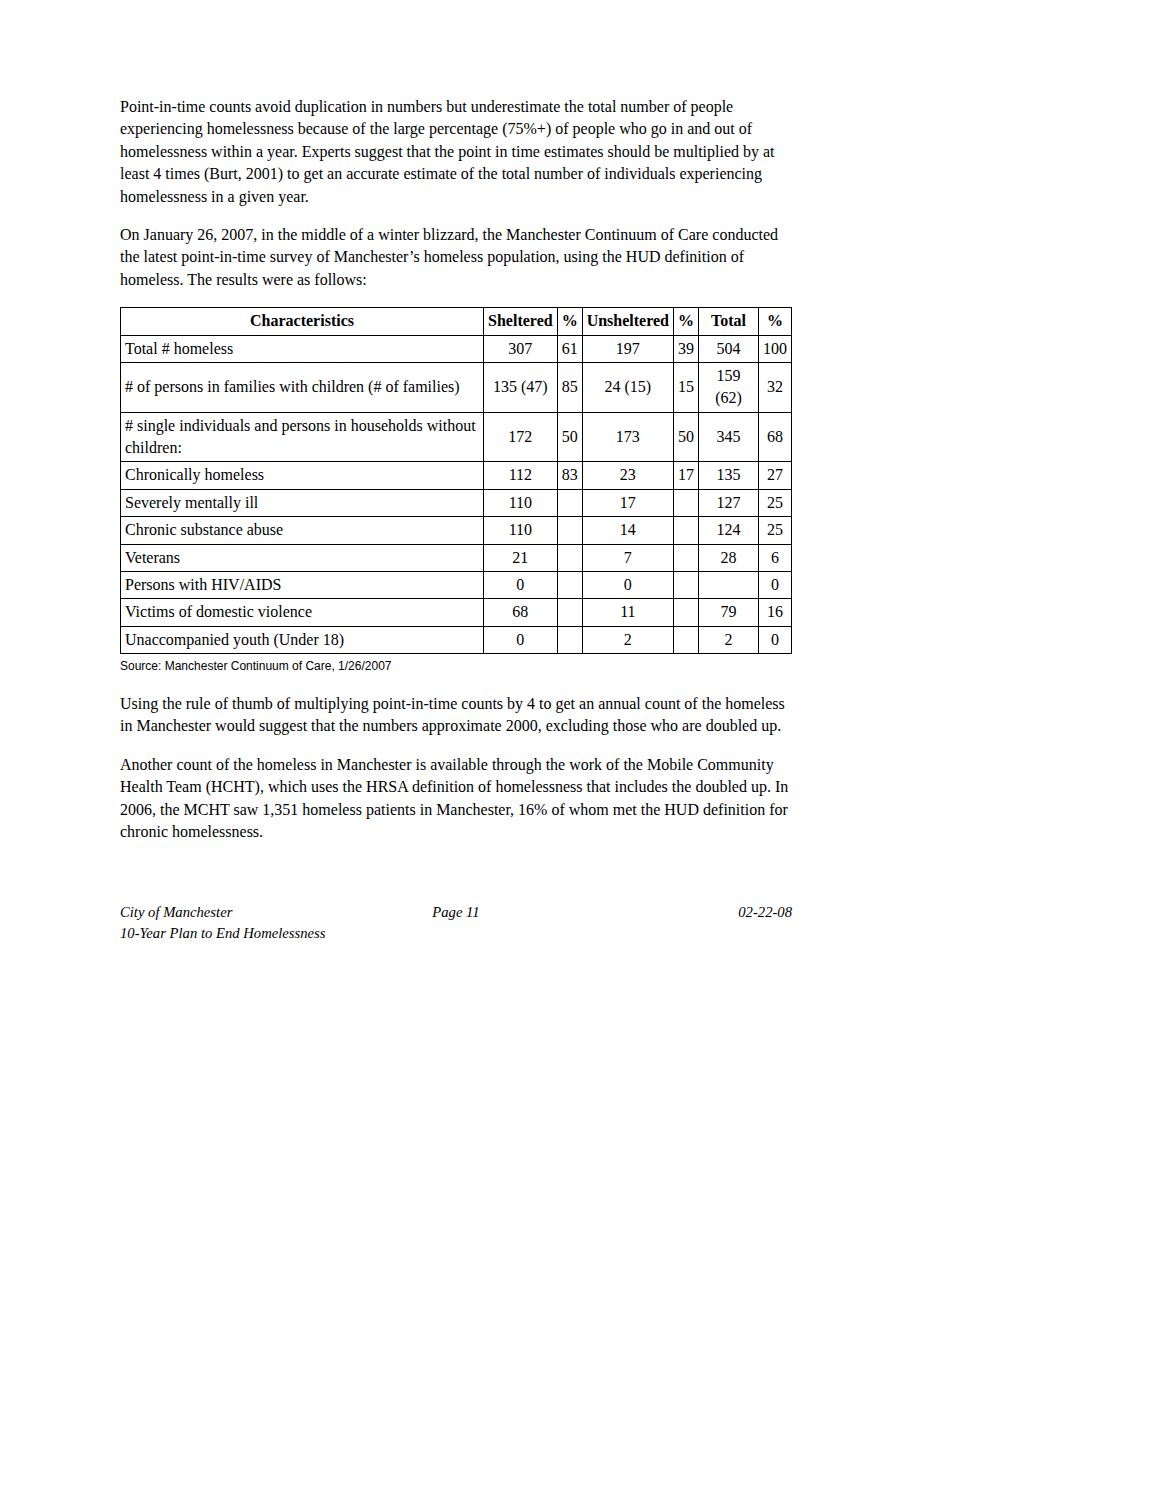Point-in-time counts avoid duplication in numbers but underestimate the total number of people experiencing homelessness because of the large percentage (75%+) of people who go in and out of homelessness within a year. Experts suggest that the point in time estimates should be multiplied by at least 4 times (Burt, 2001) to get an accurate estimate of the total number of individuals experiencing homelessness in a given year.
On January 26, 2007, in the middle of a winter blizzard, the Manchester Continuum of Care conducted the latest point-in-time survey of Manchester’s homeless population, using the HUD definition of homeless. The results were as follows:
| Characteristics | Sheltered | % | Unsheltered | % | Total | % |
| --- | --- | --- | --- | --- | --- | --- |
| Total # homeless | 307 | 61 | 197 | 39 | 504 | 100 |
| # of persons in families with children (# of families) | 135 (47) | 85 | 24 (15) | 15 | 159 (62) | 32 |
| # single individuals and persons in households without children: | 172 | 50 | 173 | 50 | 345 | 68 |
| Chronically homeless | 112 | 83 | 23 | 17 | 135 | 27 |
| Severely mentally ill | 110 | | 17 | | 127 | 25 |
| Chronic substance abuse | 110 | | 14 | | 124 | 25 |
| Veterans | 21 | | 7 | | 28 | 6 |
| Persons with HIV/AIDS | 0 | | 0 | | | 0 |
| Victims of domestic violence | 68 | | 11 | | 79 | 16 |
| Unaccompanied youth (Under 18) | 0 | | 2 | | 2 | 0 |
Source: Manchester Continuum of Care, 1/26/2007
Using the rule of thumb of multiplying point-in-time counts by 4 to get an annual count of the homeless in Manchester would suggest that the numbers approximate 2000, excluding those who are doubled up.
Another count of the homeless in Manchester is available through the work of the Mobile Community Health Team (HCHT), which uses the HRSA definition of homelessness that includes the doubled up. In 2006, the MCHT saw 1,351 homeless patients in Manchester, 16% of whom met the HUD definition for chronic homelessness.
| City of Manchester | Page 11 | 02-22-08 |
| 10-Year Plan to End Homelessness | | |